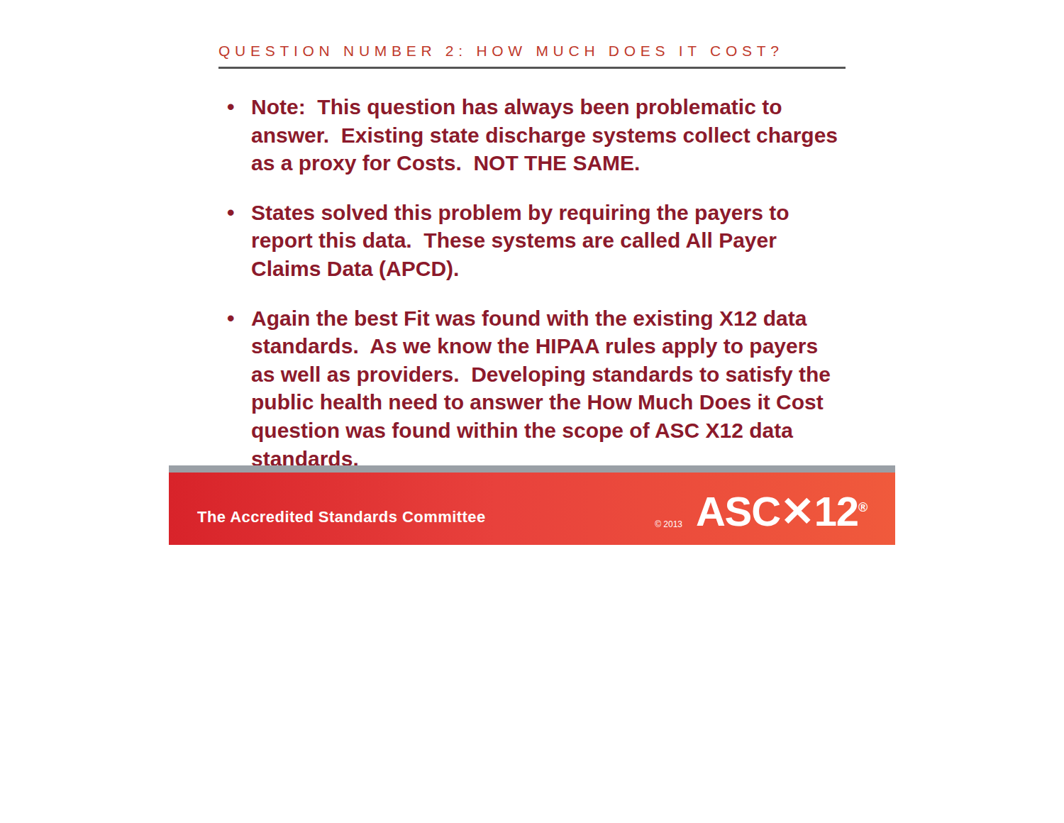Question Number 2: How Much Does It Cost?
Note: This question has always been problematic to answer. Existing state discharge systems collect charges as a proxy for Costs. NOT THE SAME.
States solved this problem by requiring the payers to report this data. These systems are called All Payer Claims Data (APCD).
Again the best Fit was found with the existing X12 data standards. As we know the HIPAA rules apply to payers as well as providers. Developing standards to satisfy the public health need to answer the How Much Does it Cost question was found within the scope of ASC X12 data standards.
The Accredited Standards Committee
© 2013
ASC✕12®